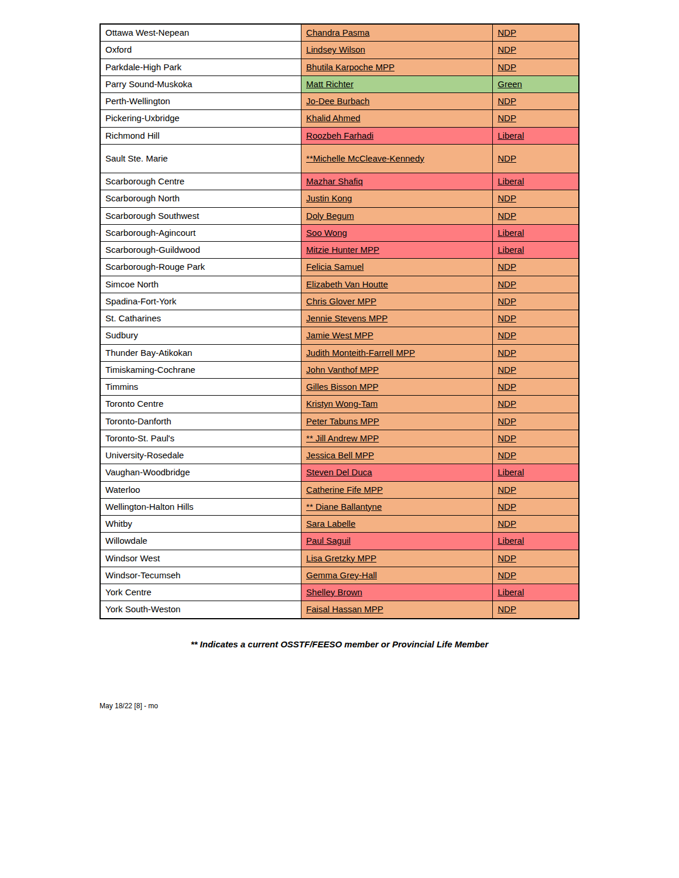| Ottawa West-Nepean | Chandra Pasma | NDP |
| Oxford | Lindsey Wilson | NDP |
| Parkdale-High Park | Bhutila Karpoche MPP | NDP |
| Parry Sound-Muskoka | Matt Richter | Green |
| Perth-Wellington | Jo-Dee Burbach | NDP |
| Pickering-Uxbridge | Khalid Ahmed | NDP |
| Richmond Hill | Roozbeh Farhadi | Liberal |
| Sault Ste. Marie | **Michelle McCleave-Kennedy | NDP |
| Scarborough Centre | Mazhar Shafiq | Liberal |
| Scarborough North | Justin Kong | NDP |
| Scarborough Southwest | Doly Begum | NDP |
| Scarborough-Agincourt | Soo Wong | Liberal |
| Scarborough-Guildwood | Mitzie Hunter MPP | Liberal |
| Scarborough-Rouge Park | Felicia Samuel | NDP |
| Simcoe North | Elizabeth Van Houtte | NDP |
| Spadina-Fort-York | Chris Glover MPP | NDP |
| St. Catharines | Jennie Stevens MPP | NDP |
| Sudbury | Jamie West MPP | NDP |
| Thunder Bay-Atikokan | Judith Monteith-Farrell MPP | NDP |
| Timiskaming-Cochrane | John Vanthof MPP | NDP |
| Timmins | Gilles Bisson MPP | NDP |
| Toronto Centre | Kristyn Wong-Tam | NDP |
| Toronto-Danforth | Peter Tabuns MPP | NDP |
| Toronto-St. Paul's | ** Jill Andrew MPP | NDP |
| University-Rosedale | Jessica Bell MPP | NDP |
| Vaughan-Woodbridge | Steven Del Duca | Liberal |
| Waterloo | Catherine Fife MPP | NDP |
| Wellington-Halton Hills | ** Diane Ballantyne | NDP |
| Whitby | Sara Labelle | NDP |
| Willowdale | Paul Saguil | Liberal |
| Windsor West | Lisa Gretzky MPP | NDP |
| Windsor-Tecumseh | Gemma Grey-Hall | NDP |
| York Centre | Shelley Brown | Liberal |
| York South-Weston | Faisal Hassan MPP | NDP |
** Indicates a current OSSTF/FEESO member or Provincial Life Member
May 18/22 [8] - mo